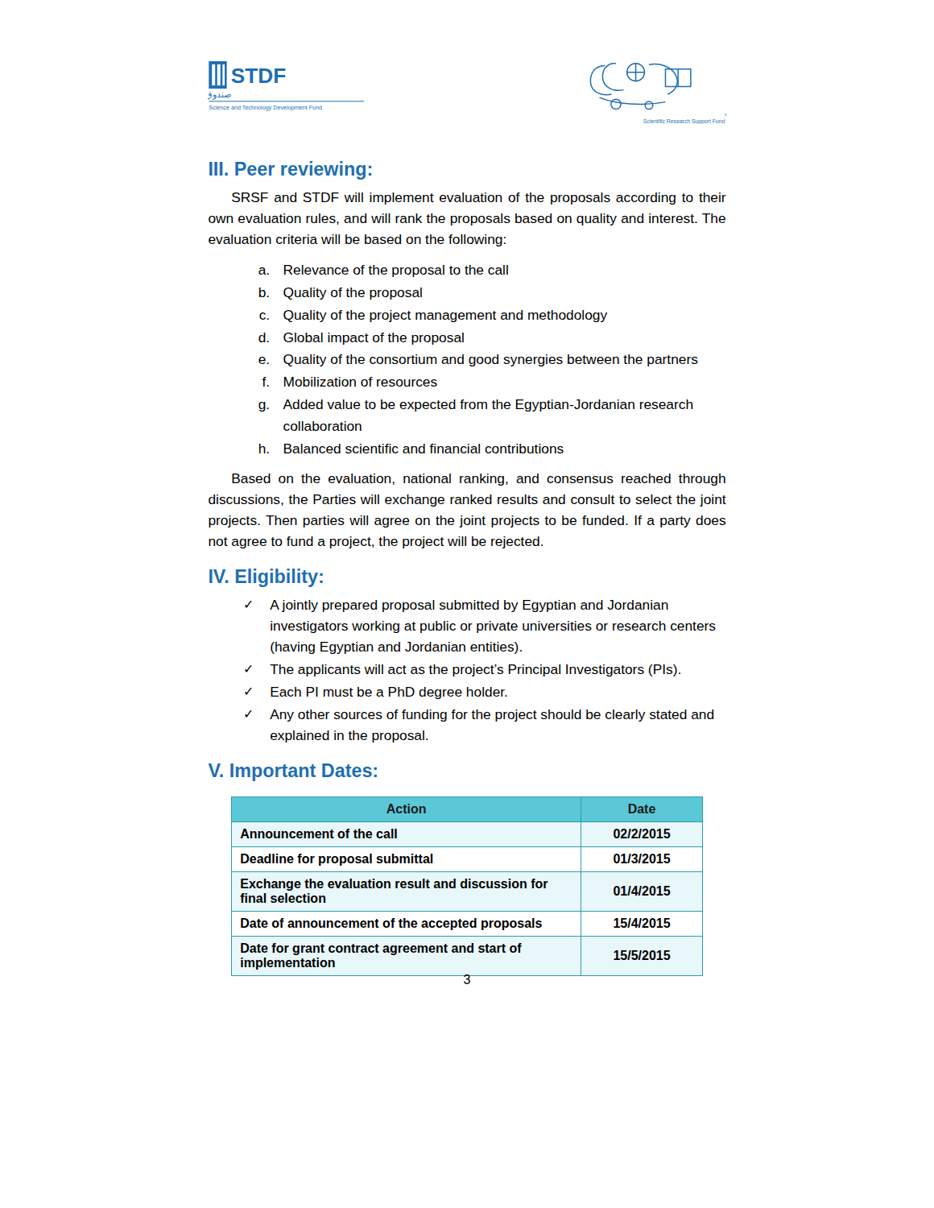STDF صندوق العلوم والتنمية التكنولوجية Science and Technology Development Fund
صندوق دعم البحث العلمي Scientific Research Support Fund
III. Peer reviewing:
SRSF and STDF will implement evaluation of the proposals according to their own evaluation rules, and will rank the proposals based on quality and interest. The evaluation criteria will be based on the following:
Relevance of the proposal to the call
Quality of the proposal
Quality of the project management and methodology
Global impact of the proposal
Quality of the consortium and good synergies between the partners
Mobilization of resources
Added value to be expected from the Egyptian-Jordanian research collaboration
Balanced scientific and financial contributions
Based on the evaluation, national ranking, and consensus reached through discussions, the Parties will exchange ranked results and consult to select the joint projects. Then parties will agree on the joint projects to be funded. If a party does not agree to fund a project, the project will be rejected.
IV. Eligibility:
A jointly prepared proposal submitted by Egyptian and Jordanian investigators working at public or private universities or research centers (having Egyptian and Jordanian entities).
The applicants will act as the project’s Principal Investigators (PIs).
Each PI must be a PhD degree holder.
Any other sources of funding for the project should be clearly stated and explained in the proposal.
V. Important Dates:
| Action | Date |
| --- | --- |
| Announcement of the call | 02/2/2015 |
| Deadline for proposal submittal | 01/3/2015 |
| Exchange the evaluation result and discussion for final selection | 01/4/2015 |
| Date of announcement of the accepted proposals | 15/4/2015 |
| Date for grant contract agreement and start of implementation | 15/5/2015 |
3